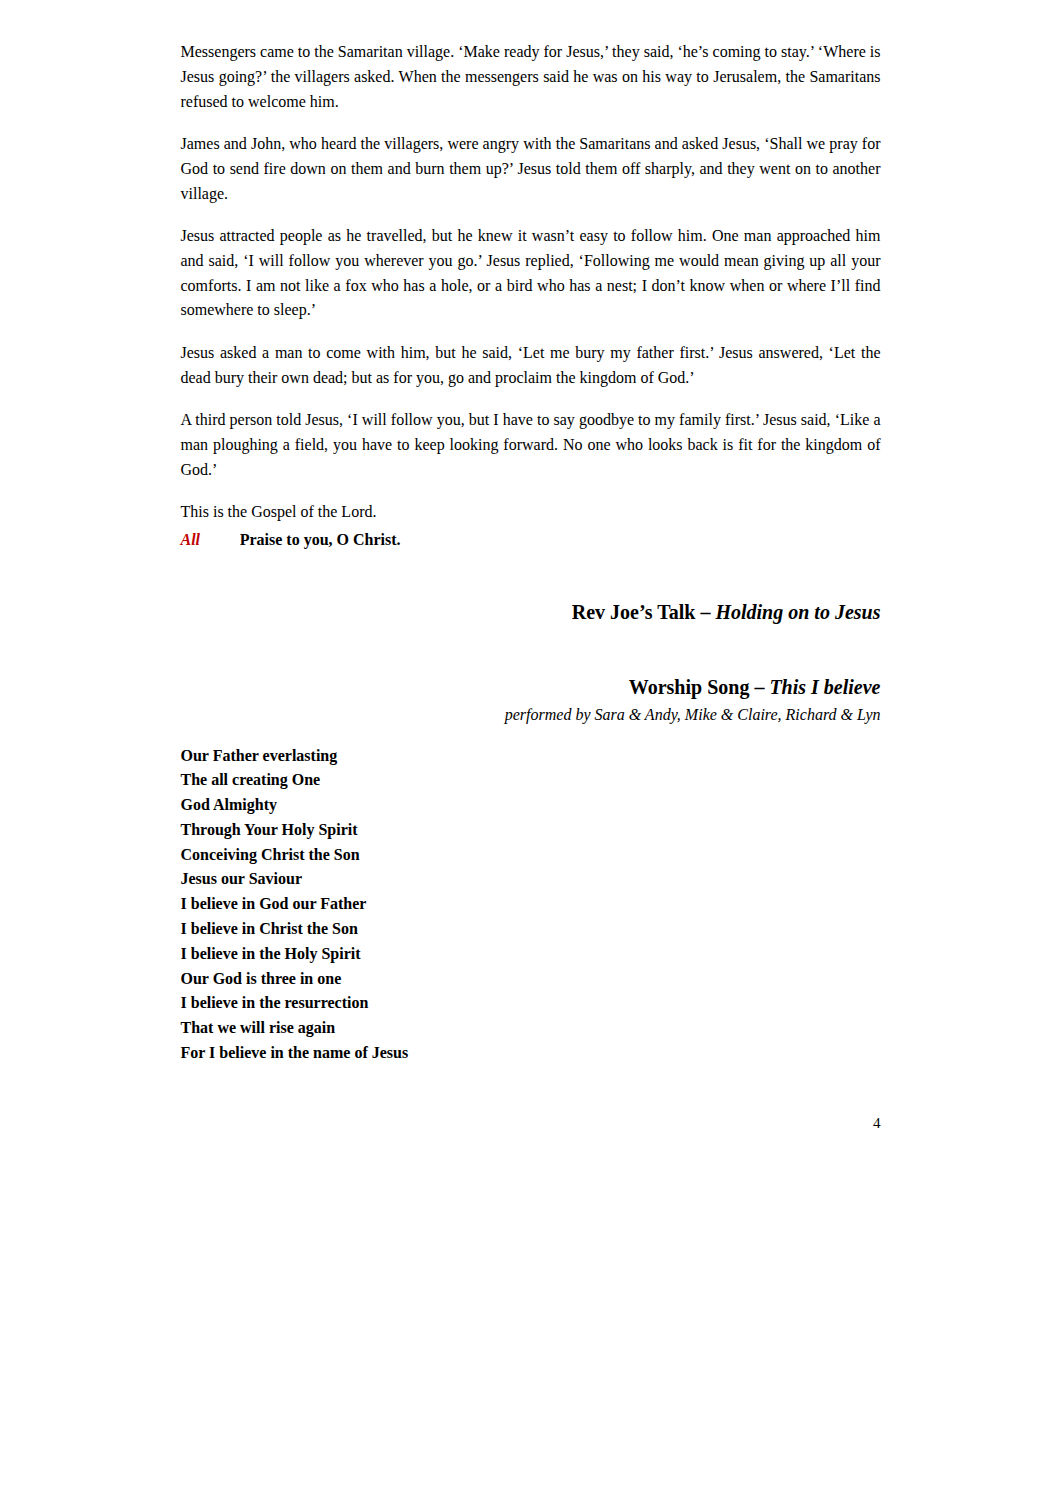Messengers came to the Samaritan village. ‘Make ready for Jesus,’ they said, ‘he’s coming to stay.’ ‘Where is Jesus going?’ the villagers asked. When the messengers said he was on his way to Jerusalem, the Samaritans refused to welcome him.
James and John, who heard the villagers, were angry with the Samaritans and asked Jesus, ‘Shall we pray for God to send fire down on them and burn them up?’ Jesus told them off sharply, and they went on to another village.
Jesus attracted people as he travelled, but he knew it wasn’t easy to follow him. One man approached him and said, ‘I will follow you wherever you go.’ Jesus replied, ‘Following me would mean giving up all your comforts. I am not like a fox who has a hole, or a bird who has a nest; I don’t know when or where I’ll find somewhere to sleep.’
Jesus asked a man to come with him, but he said, ‘Let me bury my father first.’ Jesus answered, ‘Let the dead bury their own dead; but as for you, go and proclaim the kingdom of God.’
A third person told Jesus, ‘I will follow you, but I have to say goodbye to my family first.’ Jesus said, ‘Like a man ploughing a field, you have to keep looking forward. No one who looks back is fit for the kingdom of God.’
This is the Gospel of the Lord.
All Praise to you, O Christ.
Rev Joe’s Talk – Holding on to Jesus
Worship Song – This I believe
performed by Sara & Andy, Mike & Claire, Richard & Lyn
Our Father everlasting
The all creating One
God Almighty
Through Your Holy Spirit
Conceiving Christ the Son
Jesus our Saviour
I believe in God our Father
I believe in Christ the Son
I believe in the Holy Spirit
Our God is three in one
I believe in the resurrection
That we will rise again
For I believe in the name of Jesus
4